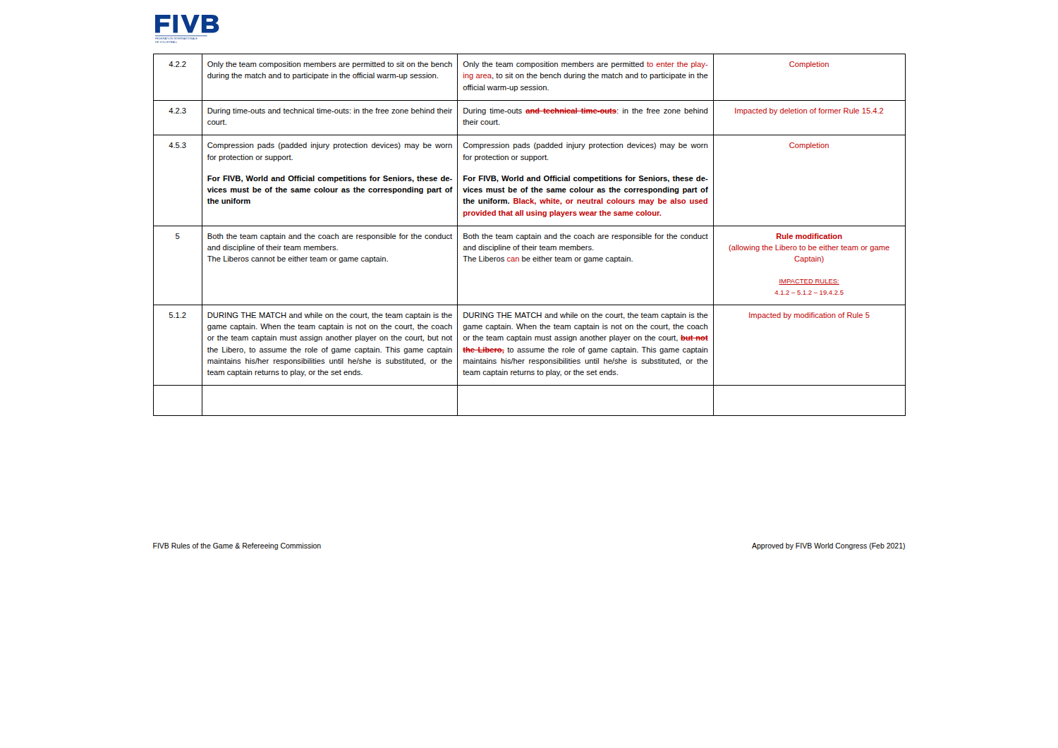FEDERATION INTERNATIONALE DE VOLLEYBALL
| 4.2.2 | Only the team composition members are permitted to sit on the bench during the match and to participate in the official warm-up session. | Only the team composition members are permitted to enter the playing area , to sit on the bench during the match and to participate in the official warm-up session. | Completion |
| 4.2.3 | During time-outs and technical time-outs: in the free zone behind their court. | During time-outs and technical time-outs : in the free zone behind their court. | Impacted by deletion of former Rule 15.4.2 |
| 4.5.3 | Compression pads (padded injury protection devices) may be worn for protection or support. For FIVB, World and Official competitions for Seniors, these devices must be of the same colour as the corresponding part of the uniform | Compression pads (padded injury protection devices) may be worn for protection or support. For FIVB, World and Official competitions for Seniors, these devices must be of the same colour as the corresponding part of the uniform. Black, white, or neutral colours may be also used provided that all using players wear the same colour. | Completion |
| 5 | Both the team captain and the coach are responsible for the conduct and discipline of their team members. The Liberos cannot be either team or game captain. | Both the team captain and the coach are responsible for the conduct and discipline of their team members. The Liberos can be either team or game captain. | Rule modification (allowing the Libero to be either team or game Captain) IMPACTED RULES: 4.1.2 – 5.1.2 – 19.4.2.5 |
| 5.1.2 | DURING THE MATCH and while on the court, the team captain is the game captain. When the team captain is not on the court, the coach or the team captain must assign another player on the court, but not the Libero, to assume the role of game captain. This game captain maintains his/her responsibilities until he/she is substituted, or the team captain returns to play, or the set ends. | DURING THE MATCH and while on the court, the team captain is the game captain. When the team captain is not on the court, the coach or the team captain must assign another player on the court, but not the Libero, to assume the role of game captain. This game captain maintains his/her responsibilities until he/she is substituted, or the team captain returns to play, or the set ends. | Impacted by modification of Rule 5 |
FIVB Rules of the Game & Refereeing Commission Approved by FIVB World Congress (Feb 2021)